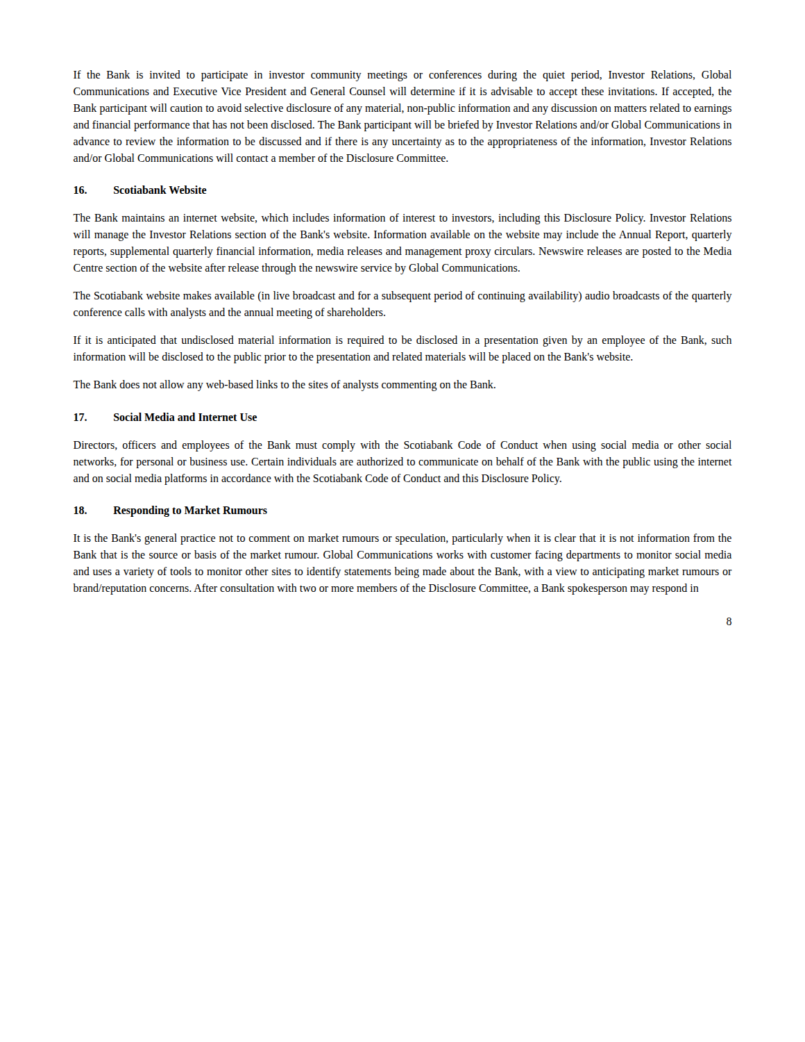If the Bank is invited to participate in investor community meetings or conferences during the quiet period, Investor Relations, Global Communications and Executive Vice President and General Counsel will determine if it is advisable to accept these invitations. If accepted, the Bank participant will caution to avoid selective disclosure of any material, non-public information and any discussion on matters related to earnings and financial performance that has not been disclosed. The Bank participant will be briefed by Investor Relations and/or Global Communications in advance to review the information to be discussed and if there is any uncertainty as to the appropriateness of the information, Investor Relations and/or Global Communications will contact a member of the Disclosure Committee.
16. Scotiabank Website
The Bank maintains an internet website, which includes information of interest to investors, including this Disclosure Policy. Investor Relations will manage the Investor Relations section of the Bank's website. Information available on the website may include the Annual Report, quarterly reports, supplemental quarterly financial information, media releases and management proxy circulars. Newswire releases are posted to the Media Centre section of the website after release through the newswire service by Global Communications.
The Scotiabank website makes available (in live broadcast and for a subsequent period of continuing availability) audio broadcasts of the quarterly conference calls with analysts and the annual meeting of shareholders.
If it is anticipated that undisclosed material information is required to be disclosed in a presentation given by an employee of the Bank, such information will be disclosed to the public prior to the presentation and related materials will be placed on the Bank's website.
The Bank does not allow any web-based links to the sites of analysts commenting on the Bank.
17. Social Media and Internet Use
Directors, officers and employees of the Bank must comply with the Scotiabank Code of Conduct when using social media or other social networks, for personal or business use. Certain individuals are authorized to communicate on behalf of the Bank with the public using the internet and on social media platforms in accordance with the Scotiabank Code of Conduct and this Disclosure Policy.
18. Responding to Market Rumours
It is the Bank's general practice not to comment on market rumours or speculation, particularly when it is clear that it is not information from the Bank that is the source or basis of the market rumour. Global Communications works with customer facing departments to monitor social media and uses a variety of tools to monitor other sites to identify statements being made about the Bank, with a view to anticipating market rumours or brand/reputation concerns. After consultation with two or more members of the Disclosure Committee, a Bank spokesperson may respond in
8